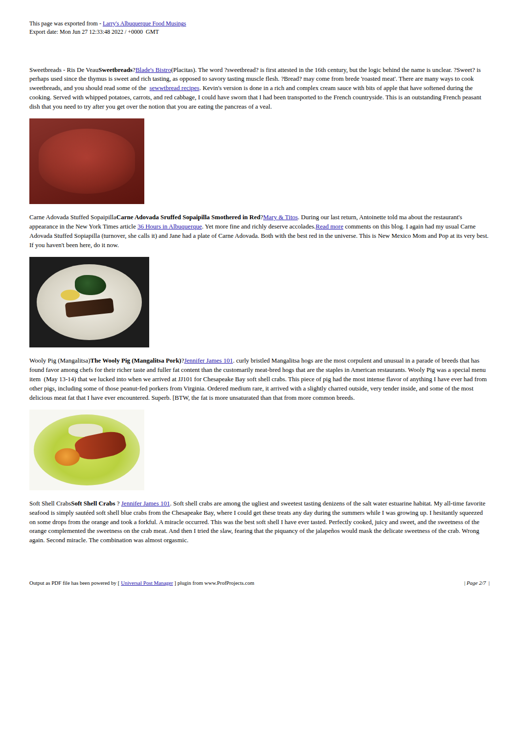This page was exported from - Larry's Albuquerque Food Musings
Export date: Mon Jun 27 12:33:48 2022 / +0000 GMT
Sweetbreads - Ris De VeauSweetbreads?Blade's Bistro(Placitas). The word ?sweetbread? is first attested in the 16th century, but the logic behind the name is unclear. ?Sweet? is perhaps used since the thymus is sweet and rich tasting, as opposed to savory tasting muscle flesh. ?Bread? may come from brede 'roasted meat'. There are many ways to cook sweetbreads, and you should read some of the sewwtbread recipes. Kevin's version is done in a rich and complex cream sauce with bits of apple that have softened during the cooking. Served with whipped potatoes, carrots, and red cabbage, I could have sworn that I had been transported to the French countryside. This is an outstanding French peasant dish that you need to try after you get over the notion that you are eating the pancreas of a veal.
Carne Adovada Stuffed SopaipillaCarne Adovada Sruffed Sopaipilla Smothered in Red?Mary & Titos. During our last return, Antoinette told ma about the restaurant's appearance in the New York Times article 36 Hours in Albuquerque. Yet more fine and richly deserve accolades.Read more comments on this blog. I again had my usual Carne Adovada Stuffed Sopiapilla (turnover, she calls it) and Jane had a plate of Carne Adovada. Both with the best red in the universe. This is New Mexico Mom and Pop at its very best. If you haven't been here, do it now.
Wooly Pig (Mangalitsa)The Wooly Pig (Mangalitsa Pork)?Jennifer James 101. curly bristled Mangalitsa hogs are the most corpulent and unusual in a parade of breeds that has found favor among chefs for their richer taste and fuller fat content than the customarily meat-bred hogs that are the staples in American restaurants. Wooly Pig was a special menu item (May 13-14) that we lucked into when we arrived at JJ101 for Chesapeake Bay soft shell crabs. This piece of pig had the most intense flavor of anything I have ever had from other pigs, including some of those peanut-fed porkers from Virginia. Ordered medium rare, it arrived with a slightly charred outside, very tender inside, and some of the most delicious meat fat that I have ever encountered. Superb. [BTW, the fat is more unsaturated than that from more common breeds.
Soft Shell CrabsSoft Shell Crabs ? Jennifer James 101. Soft shell crabs are among the ugliest and sweetest tasting denizens of the salt water estuarine habitat. My all-time favorite seafood is simply sautéed soft shell blue crabs from the Chesapeake Bay, where I could get these treats any day during the summers while I was growing up. I hesitantly squeezed on some drops from the orange and took a forkful. A miracle occurred. This was the best soft shell I have ever tasted. Perfectly cooked, juicy and sweet, and the sweetness of the orange complemented the sweetness on the crab meat. And then I tried the slaw, fearing that the piquancy of the jalapeños would mask the delicate sweetness of the crab. Wrong again. Second miracle. The combination was almost orgasmic.
Output as PDF file has been powered by [ Universal Post Manager ] plugin from www.ProfProjects.com
| Page 2/7 |